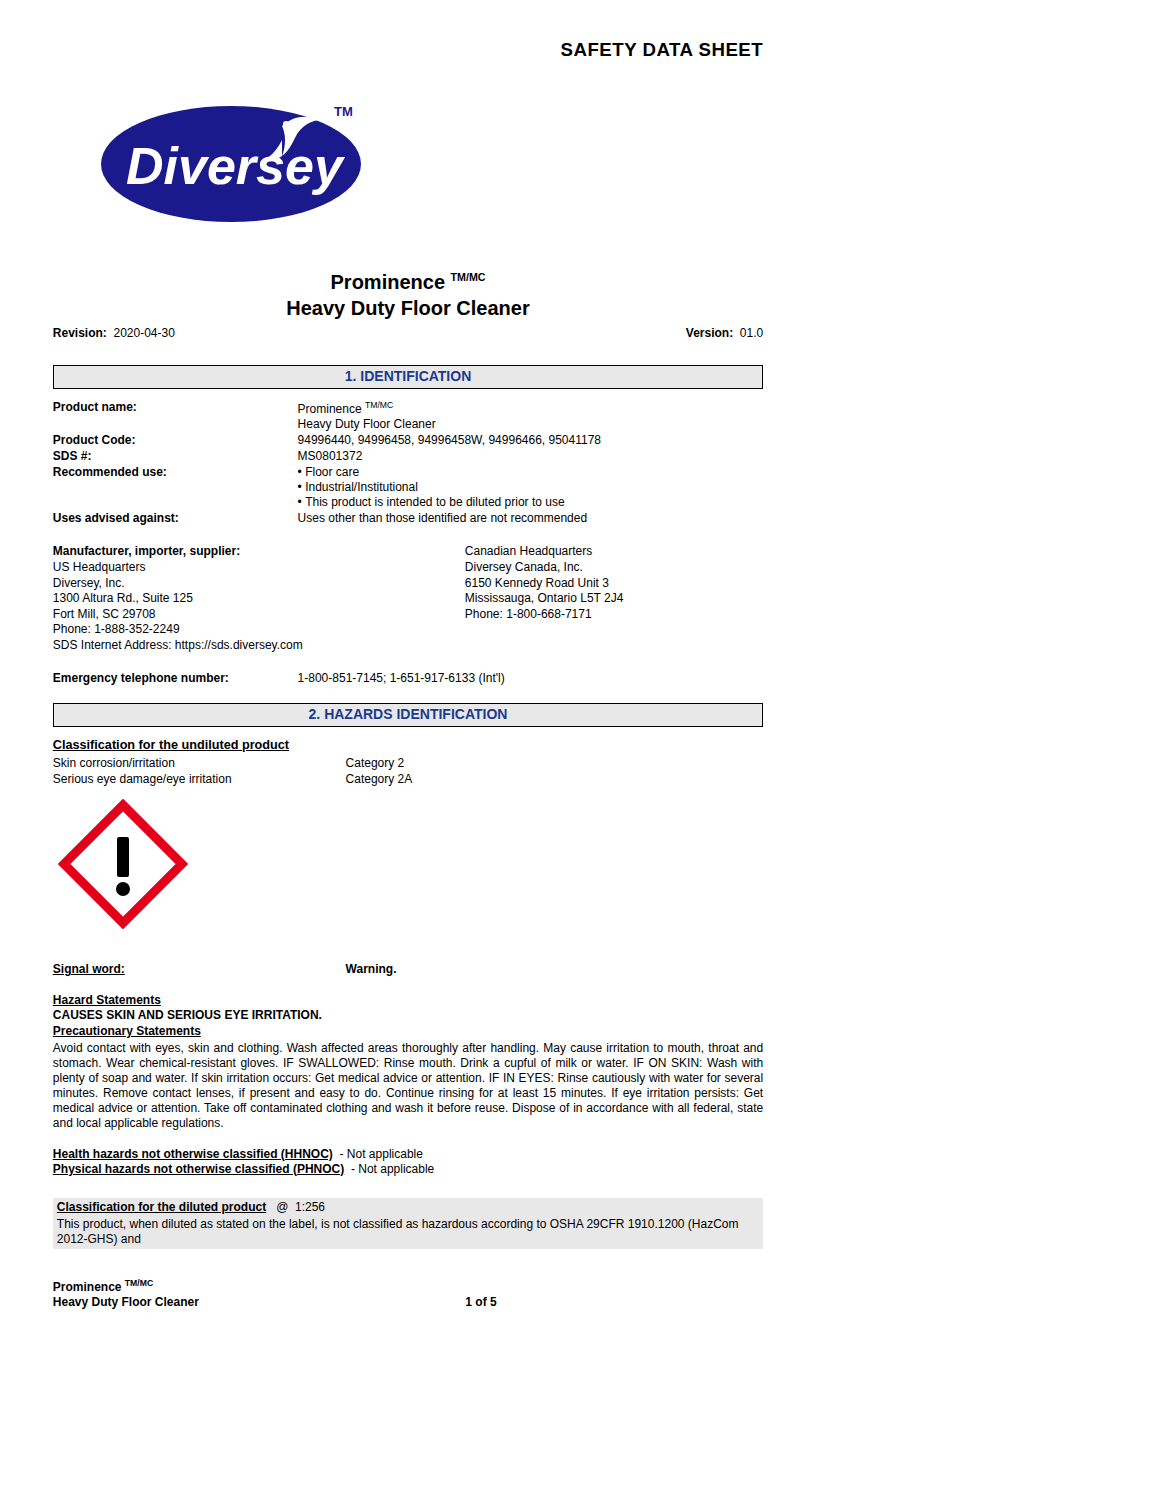SAFETY DATA SHEET
Diversey TM
Prominence TM/MC
Heavy Duty Floor Cleaner
Revision: 2020-04-30
Version: 01.0
1. IDENTIFICATION
| Product name: | Prominence TM/MC Heavy Duty Floor Cleaner |
| Product Code: | 94996440, 94996458, 94996458W, 94996466, 95041178 |
| SDS #: | MS0801372 |
| Recommended use: | Floor care Industrial/Institutional This product is intended to be diluted prior to use |
| Uses advised against: | Uses other than those identified are not recommended |
Manufacturer, importer, supplier:
US Headquarters
Diversey, Inc.
1300 Altura Rd., Suite 125
Fort Mill, SC 29708
Phone: 1-888-352-2249
SDS Internet Address: https://sds.diversey.com
Canadian Headquarters
Diversey Canada, Inc.
6150 Kennedy Road Unit 3
Mississauga, Ontario L5T 2J4
Phone: 1-800-668-7171
Emergency telephone number: 1-800-851-7145; 1-651-917-6133 (Int'l)
2. HAZARDS IDENTIFICATION
Classification for the undiluted product
| Skin corrosion/irritation | Category 2 |
| Serious eye damage/eye irritation | Category 2A |
Signal word:
Warning.
Hazard Statements
CAUSES SKIN AND SERIOUS EYE IRRITATION.
Precautionary Statements
Avoid contact with eyes, skin and clothing. Wash affected areas thoroughly after handling. May cause irritation to mouth, throat and stomach. Wear chemical-resistant gloves. IF SWALLOWED: Rinse mouth. Drink a cupful of milk or water. IF ON SKIN: Wash with plenty of soap and water. If skin irritation occurs: Get medical advice or attention. IF IN EYES: Rinse cautiously with water for several minutes. Remove contact lenses, if present and easy to do. Continue rinsing for at least 15 minutes. If eye irritation persists: Get medical advice or attention. Take off contaminated clothing and wash it before reuse. Dispose of in accordance with all federal, state and local applicable regulations.
Health hazards not otherwise classified (HHNOC) - Not applicable
Physical hazards not otherwise classified (PHNOC) - Not applicable
Classification for the diluted product @ 1:256
This product, when diluted as stated on the label, is not classified as hazardous according to OSHA 29CFR 1910.1200 (HazCom 2012-GHS) and
Prominence TM/MC
Heavy Duty Floor Cleaner
1 of 5